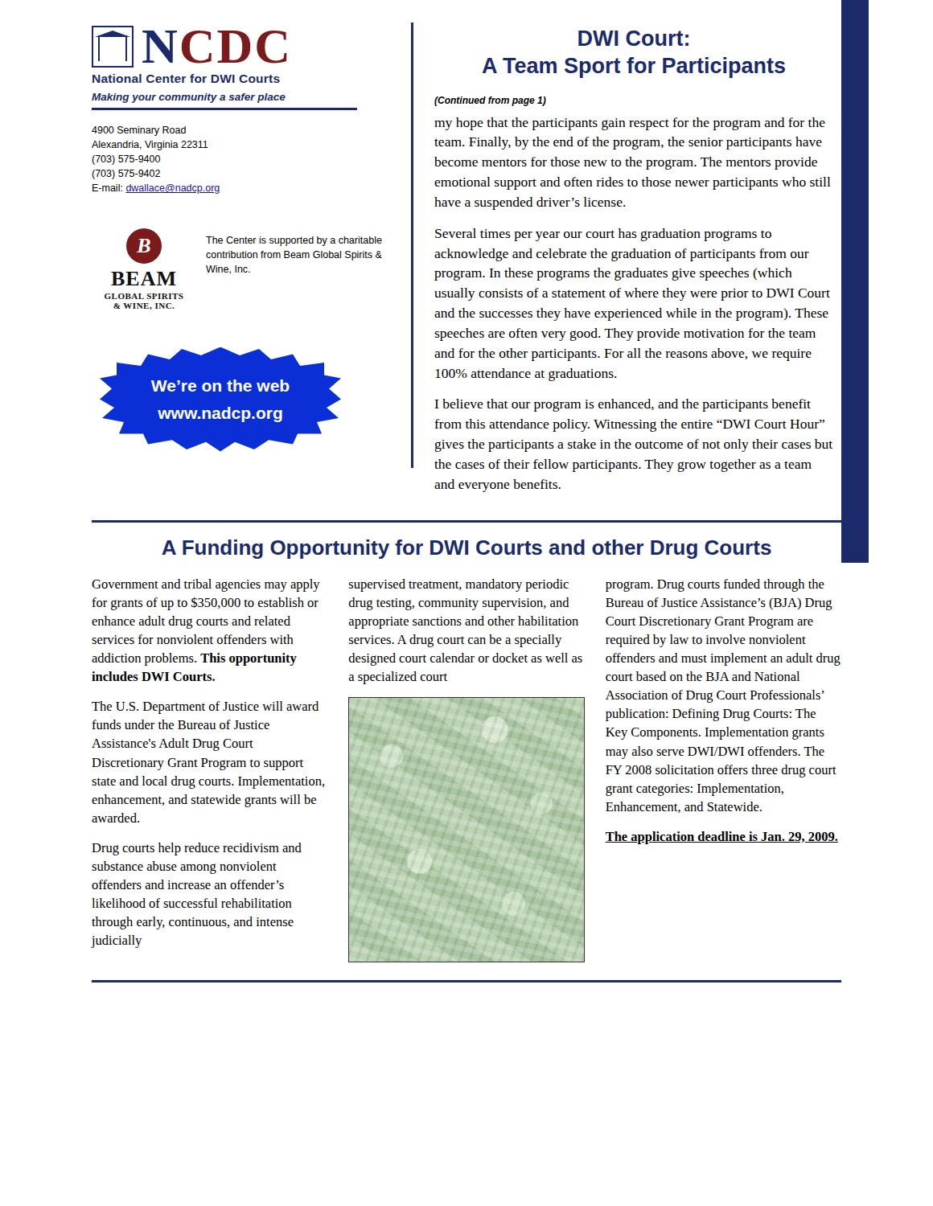NCDC
National Center for DWI Courts
Making your community a safer place
4900 Seminary Road
Alexandria, Virginia 22311
(703) 575-9400
(703) 575-9402
E-mail: dwallace@nadcp.org
B
BEAM
GLOBAL SPIRITS
& WINE, INC.
The Center is supported by a charitable contribution from Beam Global Spirits & Wine, Inc.
We’re on the web www.nadcp.org
DWI Court:
A Team Sport for Participants
(Continued from page 1)
my hope that the participants gain respect for the program and for the team. Finally, by the end of the program, the senior participants have become mentors for those new to the program. The mentors provide emotional support and often rides to those newer participants who still have a suspended driver’s license.
Several times per year our court has graduation programs to acknowledge and celebrate the graduation of participants from our program. In these programs the graduates give speeches (which usually consists of a statement of where they were prior to DWI Court and the successes they have experienced while in the program). These speeches are often very good. They provide motivation for the team and for the other participants. For all the reasons above, we require 100% attendance at graduations.
I believe that our program is enhanced, and the participants benefit from this attendance policy. Witnessing the entire “DWI Court Hour” gives the participants a stake in the outcome of not only their cases but the cases of their fellow participants. They grow together as a team and everyone benefits.
A Funding Opportunity for DWI Courts and other Drug Courts
Government and tribal agencies may apply for grants of up to $350,000 to establish or enhance adult drug courts and related services for nonviolent offenders with addiction problems. This opportunity includes DWI Courts.
The U.S. Department of Justice will award funds under the Bureau of Justice Assistance's Adult Drug Court Discretionary Grant Program to support state and local drug courts. Implementation, enhancement, and statewide grants will be awarded.
Drug courts help reduce recidivism and substance abuse among nonviolent offenders and increase an offender’s likelihood of successful rehabilitation through early, continuous, and intense judicially
supervised treatment, mandatory periodic drug testing, community supervision, and appropriate sanctions and other habilitation services. A drug court can be a specially designed court calendar or docket as well as a specialized court
program. Drug courts funded through the Bureau of Justice Assistance’s (BJA) Drug Court Discretionary Grant Program are required by law to involve nonviolent offenders and must implement an adult drug court based on the BJA and National Association of Drug Court Professionals’ publication: Defining Drug Courts: The Key Components. Implementation grants may also serve DWI/DWI offenders. The FY 2008 solicitation offers three drug court grant categories: Implementation, Enhancement, and Statewide.
The application deadline is Jan. 29, 2009.